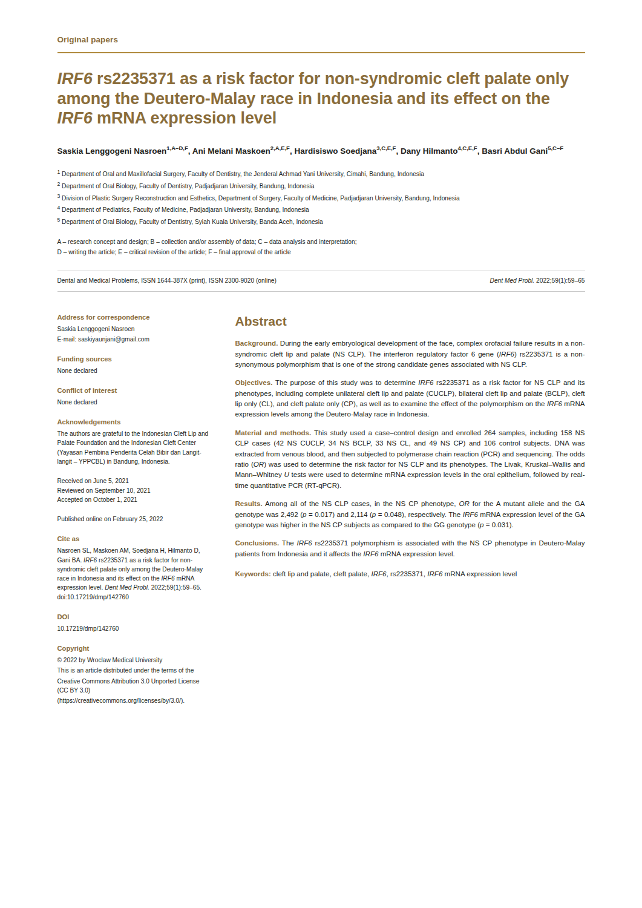Original papers
IRF6 rs2235371 as a risk factor for non-syndromic cleft palate only among the Deutero-Malay race in Indonesia and its effect on the IRF6 mRNA expression level
Saskia Lenggogeni Nasroen1,A–D,F, Ani Melani Maskoen2,A,E,F, Hardisiswo Soedjana3,C,E,F, Dany Hilmanto4,C,E,F, Basri Abdul Gani5,C–F
1 Department of Oral and Maxillofacial Surgery, Faculty of Dentistry, the Jenderal Achmad Yani University, Cimahi, Bandung, Indonesia
2 Department of Oral Biology, Faculty of Dentistry, Padjadjaran University, Bandung, Indonesia
3 Division of Plastic Surgery Reconstruction and Esthetics, Department of Surgery, Faculty of Medicine, Padjadjaran University, Bandung, Indonesia
4 Department of Pediatrics, Faculty of Medicine, Padjadjaran University, Bandung, Indonesia
5 Department of Oral Biology, Faculty of Dentistry, Syiah Kuala University, Banda Aceh, Indonesia
A – research concept and design; B – collection and/or assembly of data; C – data analysis and interpretation;
D – writing the article; E – critical revision of the article; F – final approval of the article
Dental and Medical Problems, ISSN 1644-387X (print), ISSN 2300-9020 (online)
Dent Med Probl. 2022;59(1):59–65
Address for correspondence
Saskia Lenggogeni Nasroen
E-mail: saskiyaunjani@gmail.com
Funding sources
None declared
Conflict of interest
None declared
Acknowledgements
The authors are grateful to the Indonesian Cleft Lip and Palate Foundation and the Indonesian Cleft Center (Yayasan Pembina Penderita Celah Bibir dan Langit-langit – YPPCBL) in Bandung, Indonesia.
Received on June 5, 2021
Reviewed on September 10, 2021
Accepted on October 1, 2021
Published online on February 25, 2022
Cite as
Nasroen SL, Maskoen AM, Soedjana H, Hilmanto D, Gani BA. IRF6 rs2235371 as a risk factor for non-syndromic cleft palate only among the Deutero-Malay race in Indonesia and its effect on the IRF6 mRNA expression level. Dent Med Probl. 2022;59(1):59–65. doi:10.17219/dmp/142760
DOI
10.17219/dmp/142760
Copyright
© 2022 by Wroclaw Medical University
This is an article distributed under the terms of the
Creative Commons Attribution 3.0 Unported License (CC BY 3.0)
(https://creativecommons.org/licenses/by/3.0/).
Abstract
Background. During the early embryological development of the face, complex orofacial failure results in a non-syndromic cleft lip and palate (NS CLP). The interferon regulatory factor 6 gene (IRF6) rs2235371 is a non-synonymous polymorphism that is one of the strong candidate genes associated with NS CLP.
Objectives. The purpose of this study was to determine IRF6 rs2235371 as a risk factor for NS CLP and its phenotypes, including complete unilateral cleft lip and palate (CUCLP), bilateral cleft lip and palate (BCLP), cleft lip only (CL), and cleft palate only (CP), as well as to examine the effect of the polymorphism on the IRF6 mRNA expression levels among the Deutero-Malay race in Indonesia.
Material and methods. This study used a case–control design and enrolled 264 samples, including 158 NS CLP cases (42 NS CUCLP, 34 NS BCLP, 33 NS CL, and 49 NS CP) and 106 control subjects. DNA was extracted from venous blood, and then subjected to polymerase chain reaction (PCR) and sequencing. The odds ratio (OR) was used to determine the risk factor for NS CLP and its phenotypes. The Livak, Kruskal–Wallis and Mann–Whitney U tests were used to determine mRNA expression levels in the oral epithelium, followed by real-time quantitative PCR (RT-qPCR).
Results. Among all of the NS CLP cases, in the NS CP phenotype, OR for the A mutant allele and the GA genotype was 2,492 (p = 0.017) and 2,114 (p = 0.048), respectively. The IRF6 mRNA expression level of the GA genotype was higher in the NS CP subjects as compared to the GG genotype (p = 0.031).
Conclusions. The IRF6 rs2235371 polymorphism is associated with the NS CP phenotype in Deutero-Malay patients from Indonesia and it affects the IRF6 mRNA expression level.
Keywords: cleft lip and palate, cleft palate, IRF6, rs2235371, IRF6 mRNA expression level